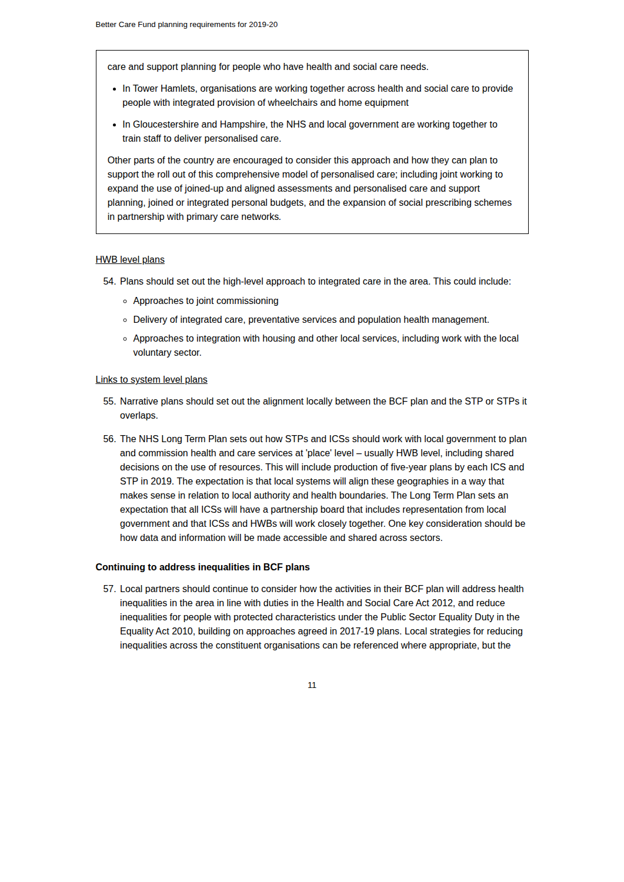Better Care Fund planning requirements for 2019-20
care and support planning for people who have health and social care needs.
In Tower Hamlets, organisations are working together across health and social care to provide people with integrated provision of wheelchairs and home equipment
In Gloucestershire and Hampshire, the NHS and local government are working together to train staff to deliver personalised care.
Other parts of the country are encouraged to consider this approach and how they can plan to support the roll out of this comprehensive model of personalised care; including joint working to expand the use of joined-up and aligned assessments and personalised care and support planning, joined or integrated personal budgets, and the expansion of social prescribing schemes in partnership with primary care networks.
HWB level plans
54. Plans should set out the high-level approach to integrated care in the area. This could include:
Approaches to joint commissioning
Delivery of integrated care, preventative services and population health management.
Approaches to integration with housing and other local services, including work with the local voluntary sector.
Links to system level plans
55. Narrative plans should set out the alignment locally between the BCF plan and the STP or STPs it overlaps.
56. The NHS Long Term Plan sets out how STPs and ICSs should work with local government to plan and commission health and care services at 'place' level – usually HWB level, including shared decisions on the use of resources. This will include production of five-year plans by each ICS and STP in 2019. The expectation is that local systems will align these geographies in a way that makes sense in relation to local authority and health boundaries. The Long Term Plan sets an expectation that all ICSs will have a partnership board that includes representation from local government and that ICSs and HWBs will work closely together. One key consideration should be how data and information will be made accessible and shared across sectors.
Continuing to address inequalities in BCF plans
57. Local partners should continue to consider how the activities in their BCF plan will address health inequalities in the area in line with duties in the Health and Social Care Act 2012, and reduce inequalities for people with protected characteristics under the Public Sector Equality Duty in the Equality Act 2010, building on approaches agreed in 2017-19 plans. Local strategies for reducing inequalities across the constituent organisations can be referenced where appropriate, but the
11